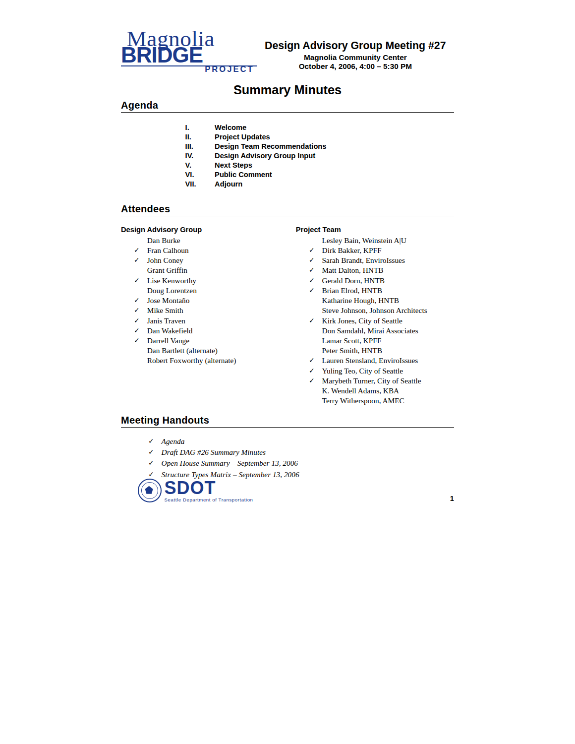Magnolia
BRIDGE
PROJECT
Design Advisory Group Meeting #27
Magnolia Community Center
October 4, 2006, 4:00 – 5:30 PM
Summary Minutes
Agenda
| I. | Welcome |
| II. | Project Updates |
| III. | Design Team Recommendations |
| IV. | Design Advisory Group Input |
| V. | Next Steps |
| VI. | Public Comment |
| VII. | Adjourn |
Attendees
Design Advisory Group
Dan Burke
Fran Calhoun
John Coney
Grant Griffin
Lise Kenworthy
Doug Lorentzen
Jose Montaño
Mike Smith
Janis Traven
Dan Wakefield
Darrell Vange
Dan Bartlett (alternate)
Robert Foxworthy (alternate)
Project Team
Lesley Bain, Weinstein A|U
Dirk Bakker, KPFF
Sarah Brandt, EnviroIssues
Matt Dalton, HNTB
Gerald Dorn, HNTB
Brian Elrod, HNTB
Katharine Hough, HNTB
Steve Johnson, Johnson Architects
Kirk Jones, City of Seattle
Don Samdahl, Mirai Associates
Lamar Scott, KPFF
Peter Smith, HNTB
Lauren Stensland, EnviroIssues
Yuling Teo, City of Seattle
Marybeth Turner, City of Seattle
K. Wendell Adams, KBA
Terry Witherspoon, AMEC
Meeting Handouts
Agenda
Draft DAG #26 Summary Minutes
Open House Summary – September 13, 2006
Structure Types Matrix – September 13, 2006
SDOT
Seattle Department of Transportation
1